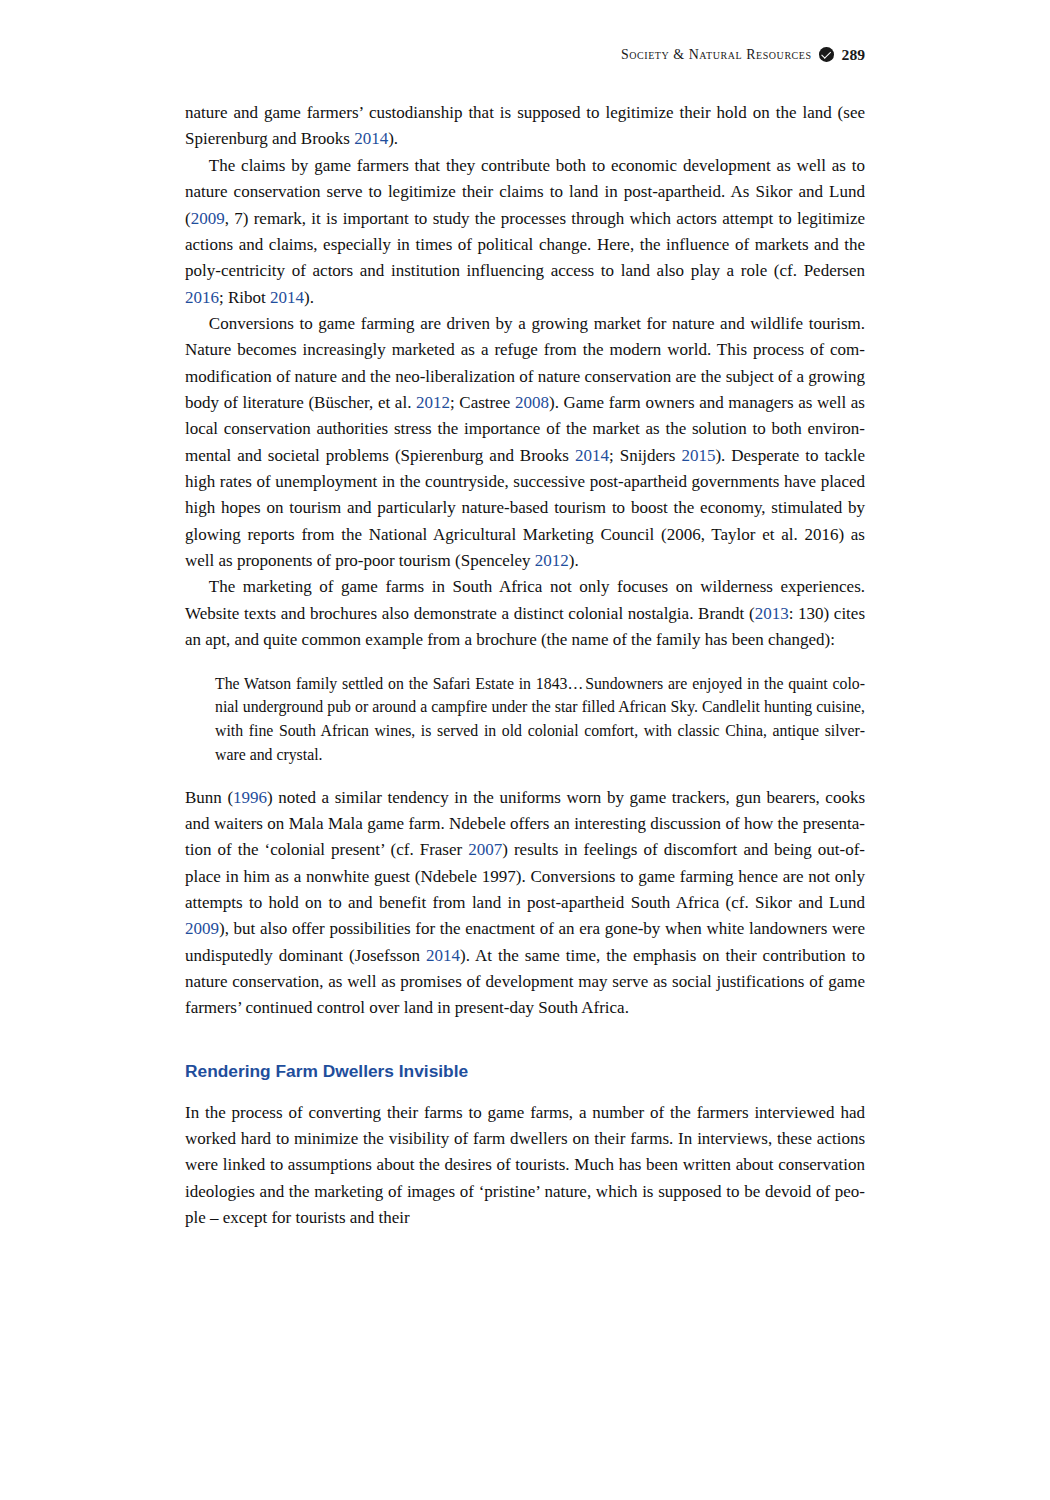Society & Natural Resources 289
nature and game farmers’ custodianship that is supposed to legitimize their hold on the land (see Spierenburg and Brooks 2014).
The claims by game farmers that they contribute both to economic development as well as to nature conservation serve to legitimize their claims to land in post-apartheid. As Sikor and Lund (2009, 7) remark, it is important to study the processes through which actors attempt to legitimize actions and claims, especially in times of political change. Here, the influence of markets and the poly-centricity of actors and institution influencing access to land also play a role (cf. Pedersen 2016; Ribot 2014).
Conversions to game farming are driven by a growing market for nature and wildlife tourism. Nature becomes increasingly marketed as a refuge from the modern world. This process of commodification of nature and the neo-liberalization of nature conservation are the subject of a growing body of literature (Büscher, et al. 2012; Castree 2008). Game farm owners and managers as well as local conservation authorities stress the importance of the market as the solution to both environmental and societal problems (Spierenburg and Brooks 2014; Snijders 2015). Desperate to tackle high rates of unemployment in the countryside, successive post-apartheid governments have placed high hopes on tourism and particularly nature-based tourism to boost the economy, stimulated by glowing reports from the National Agricultural Marketing Council (2006, Taylor et al. 2016) as well as proponents of pro-poor tourism (Spenceley 2012).
The marketing of game farms in South Africa not only focuses on wilderness experiences. Website texts and brochures also demonstrate a distinct colonial nostalgia. Brandt (2013: 130) cites an apt, and quite common example from a brochure (the name of the family has been changed):
The Watson family settled on the Safari Estate in 1843…Sundowners are enjoyed in the quaint colonial underground pub or around a campfire under the star filled African Sky. Candlelit hunting cuisine, with fine South African wines, is served in old colonial comfort, with classic China, antique silverware and crystal.
Bunn (1996) noted a similar tendency in the uniforms worn by game trackers, gun bearers, cooks and waiters on Mala Mala game farm. Ndebele offers an interesting discussion of how the presentation of the ‘colonial present’ (cf. Fraser 2007) results in feelings of discomfort and being out-of-place in him as a nonwhite guest (Ndebele 1997). Conversions to game farming hence are not only attempts to hold on to and benefit from land in post-apartheid South Africa (cf. Sikor and Lund 2009), but also offer possibilities for the enactment of an era gone-by when white landowners were undisputedly dominant (Josefsson 2014). At the same time, the emphasis on their contribution to nature conservation, as well as promises of development may serve as social justifications of game farmers’ continued control over land in present-day South Africa.
Rendering Farm Dwellers Invisible
In the process of converting their farms to game farms, a number of the farmers interviewed had worked hard to minimize the visibility of farm dwellers on their farms. In interviews, these actions were linked to assumptions about the desires of tourists. Much has been written about conservation ideologies and the marketing of images of ‘pristine’ nature, which is supposed to be devoid of people – except for tourists and their